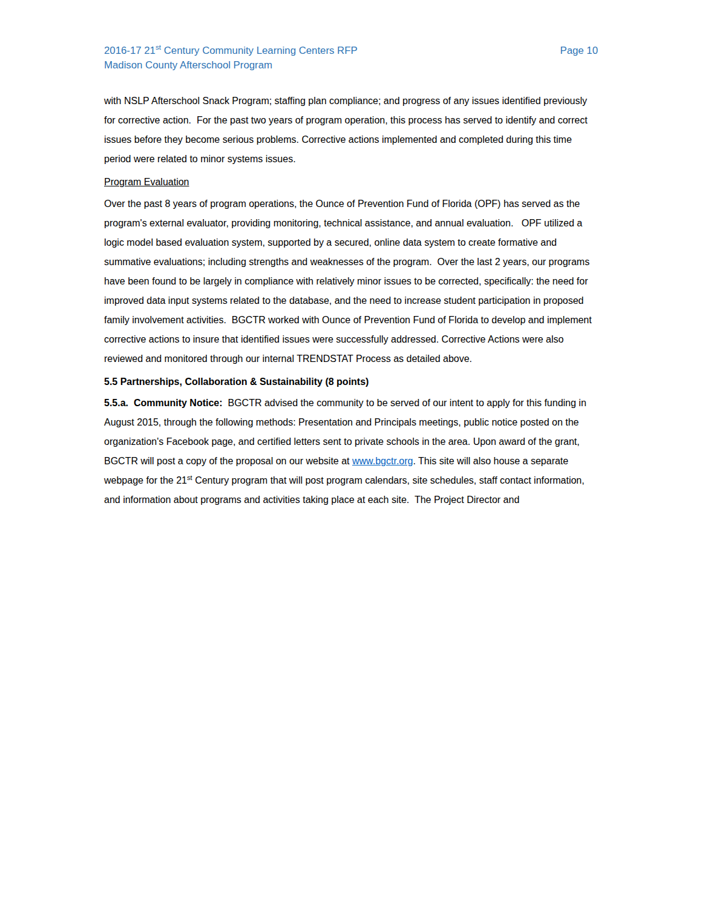2016-17 21st Century Community Learning Centers RFP
Madison County Afterschool Program
Page 10
with NSLP Afterschool Snack Program; staffing plan compliance; and progress of any issues identified previously for corrective action. For the past two years of program operation, this process has served to identify and correct issues before they become serious problems. Corrective actions implemented and completed during this time period were related to minor systems issues.
Program Evaluation
Over the past 8 years of program operations, the Ounce of Prevention Fund of Florida (OPF) has served as the program's external evaluator, providing monitoring, technical assistance, and annual evaluation. OPF utilized a logic model based evaluation system, supported by a secured, online data system to create formative and summative evaluations; including strengths and weaknesses of the program. Over the last 2 years, our programs have been found to be largely in compliance with relatively minor issues to be corrected, specifically: the need for improved data input systems related to the database, and the need to increase student participation in proposed family involvement activities. BGCTR worked with Ounce of Prevention Fund of Florida to develop and implement corrective actions to insure that identified issues were successfully addressed. Corrective Actions were also reviewed and monitored through our internal TRENDSTAT Process as detailed above.
5.5 Partnerships, Collaboration & Sustainability (8 points)
5.5.a. Community Notice: BGCTR advised the community to be served of our intent to apply for this funding in August 2015, through the following methods: Presentation and Principals meetings, public notice posted on the organization's Facebook page, and certified letters sent to private schools in the area. Upon award of the grant, BGCTR will post a copy of the proposal on our website at www.bgctr.org. This site will also house a separate webpage for the 21st Century program that will post program calendars, site schedules, staff contact information, and information about programs and activities taking place at each site. The Project Director and